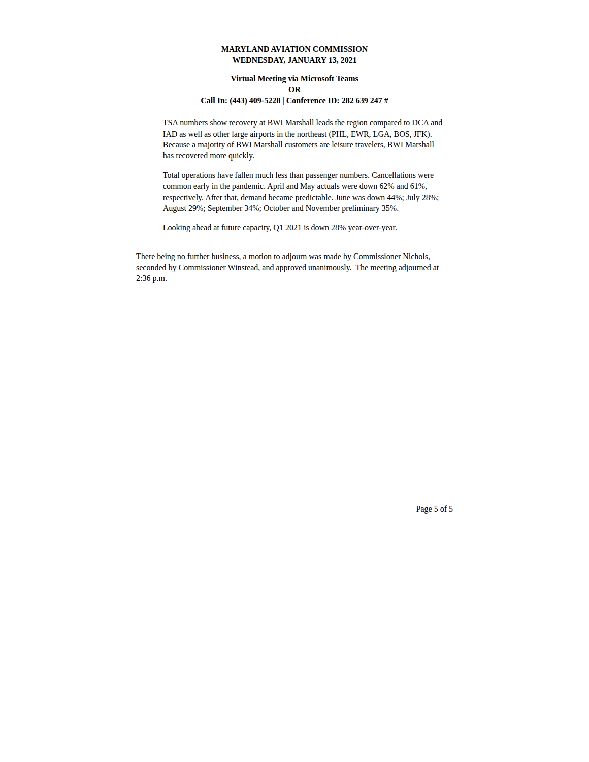MARYLAND AVIATION COMMISSION
WEDNESDAY, JANUARY 13, 2021
Virtual Meeting via Microsoft Teams
OR
Call In: (443) 409-5228 | Conference ID: 282 639 247 #
TSA numbers show recovery at BWI Marshall leads the region compared to DCA and IAD as well as other large airports in the northeast (PHL, EWR, LGA, BOS, JFK). Because a majority of BWI Marshall customers are leisure travelers, BWI Marshall has recovered more quickly.
Total operations have fallen much less than passenger numbers. Cancellations were common early in the pandemic. April and May actuals were down 62% and 61%, respectively. After that, demand became predictable. June was down 44%; July 28%; August 29%; September 34%; October and November preliminary 35%.
Looking ahead at future capacity, Q1 2021 is down 28% year-over-year.
There being no further business, a motion to adjourn was made by Commissioner Nichols, seconded by Commissioner Winstead, and approved unanimously. The meeting adjourned at 2:36 p.m.
Page 5 of 5